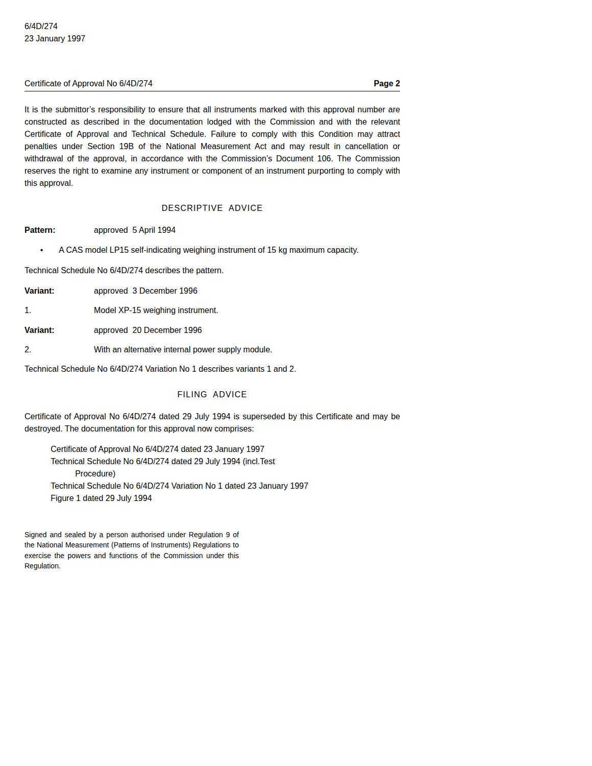6/4D/274
23 January 1997
Certificate of Approval No 6/4D/274 Page 2
It is the submittor’s responsibility to ensure that all instruments marked with this approval number are constructed as described in the documentation lodged with the Commission and with the relevant Certificate of Approval and Technical Schedule. Failure to comply with this Condition may attract penalties under Section 19B of the National Measurement Act and may result in cancellation or withdrawal of the approval, in accordance with the Commission’s Document 106. The Commission reserves the right to examine any instrument or component of an instrument purporting to comply with this approval.
DESCRIPTIVE ADVICE
Pattern:
approved 5 April 1994
•
A CAS model LP15 self-indicating weighing instrument of 15 kg maximum capacity.
Technical Schedule No 6/4D/274 describes the pattern.
Variant:
approved 3 December 1996
1.
Model XP-15 weighing instrument.
Variant:
approved 20 December 1996
2.
With an alternative internal power supply module.
Technical Schedule No 6/4D/274 Variation No 1 describes variants 1 and 2.
FILING ADVICE
Certificate of Approval No 6/4D/274 dated 29 July 1994 is superseded by this Certificate and may be destroyed. The documentation for this approval now comprises:
Certificate of Approval No 6/4D/274 dated 23 January 1997
Technical Schedule No 6/4D/274 dated 29 July 1994 (incl.Test
Procedure)
Technical Schedule No 6/4D/274 Variation No 1 dated 23 January 1997
Figure 1 dated 29 July 1994
Signed and sealed by a person authorised under Regulation 9 of the National Measurement (Patterns of Instruments) Regulations to exercise the powers and functions of the Commission under this Regulation.